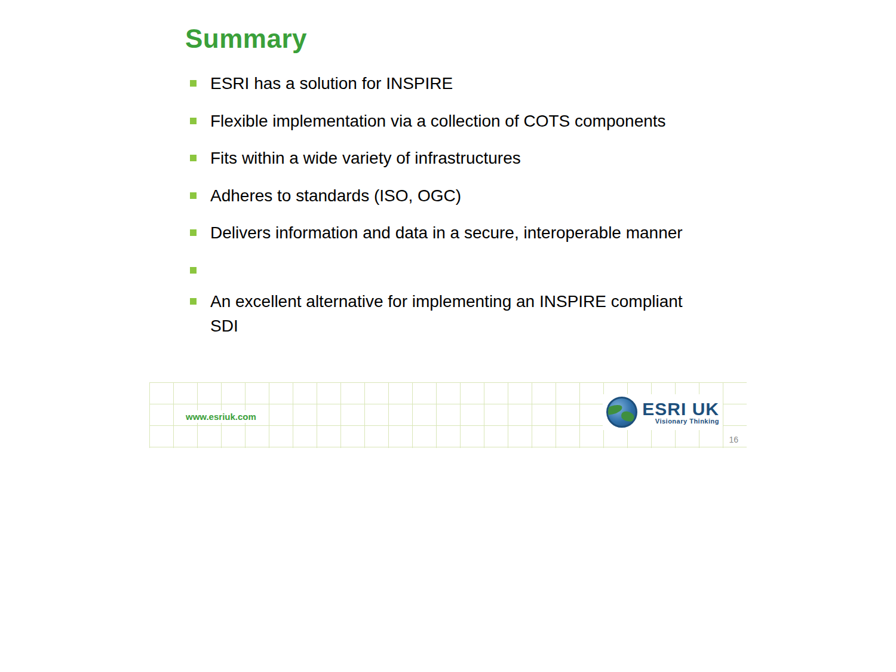Summary
ESRI has a solution for INSPIRE
Flexible implementation via a collection of COTS components
Fits within a wide variety of infrastructures
Adheres to standards (ISO, OGC)
Delivers information and data in a secure, interoperable manner
An excellent alternative for implementing an INSPIRE compliant SDI
www.esriuk.com
ESRI UK
Visionary Thinking
16